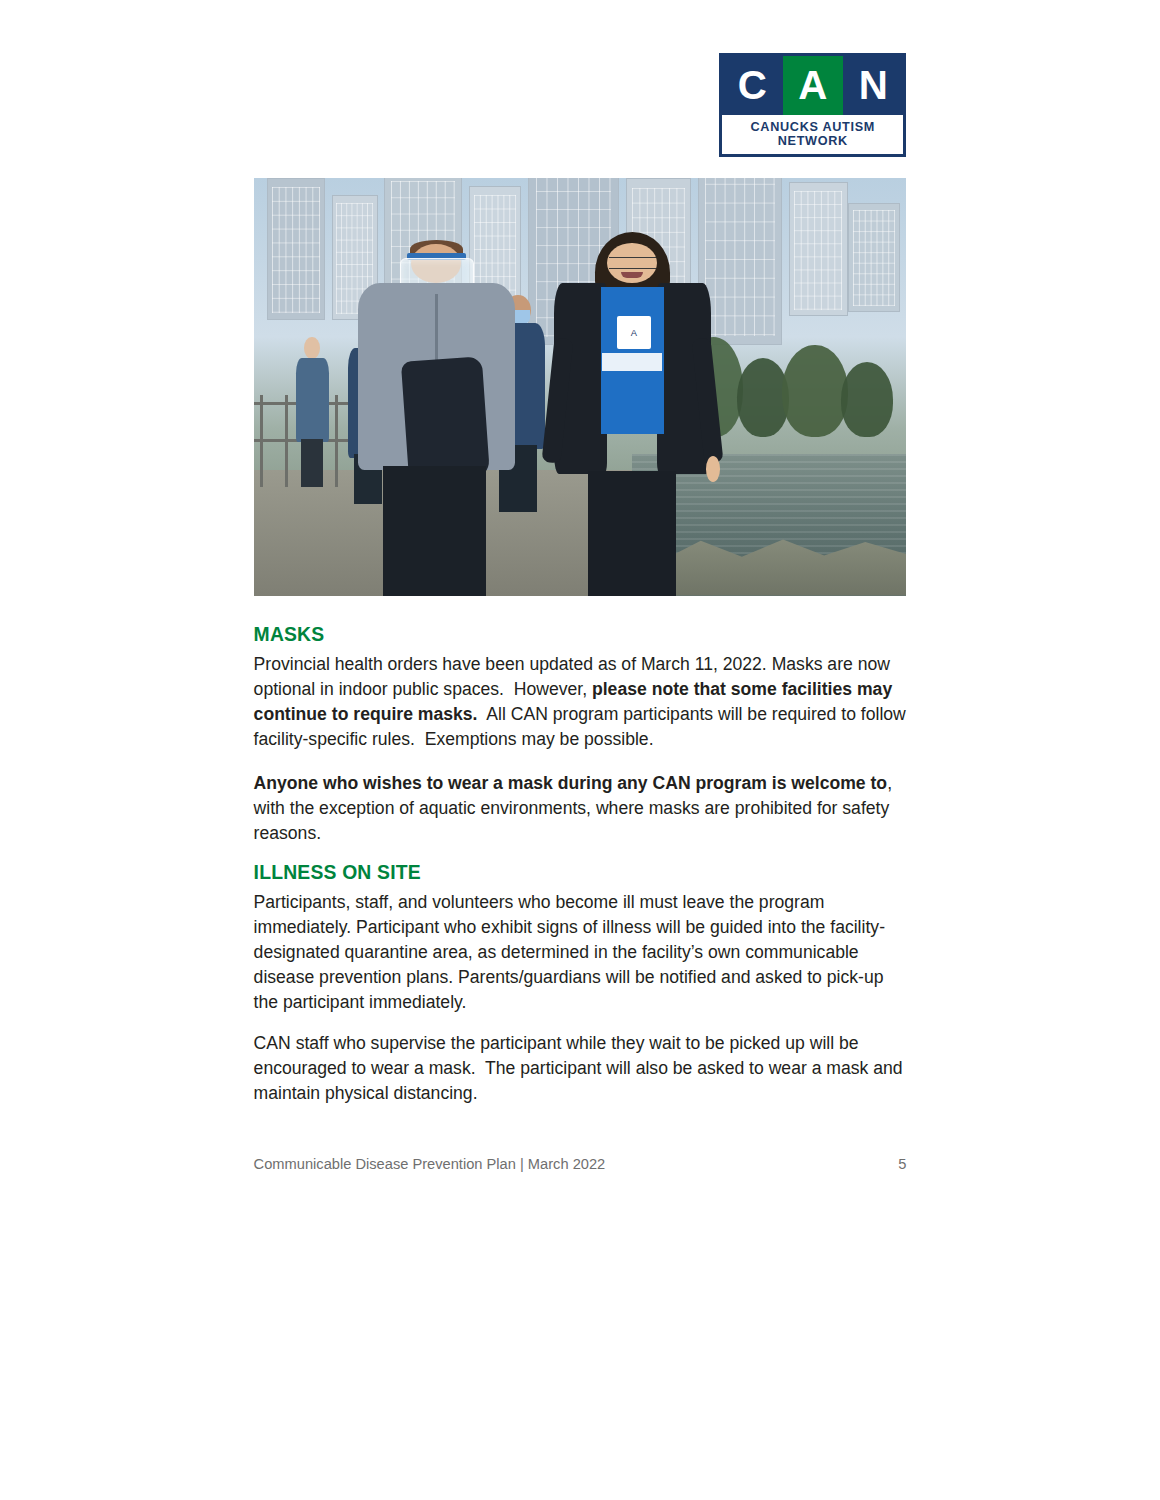C
A
N
Canucks Autism Network
MASKS
Provincial health orders have been updated as of March 11, 2022. Masks are now optional in indoor public spaces. However, please note that some facilities may continue to require masks. All CAN program participants will be required to follow facility-specific rules. Exemptions may be possible.
Anyone who wishes to wear a mask during any CAN program is welcome to, with the exception of aquatic environments, where masks are prohibited for safety reasons.
ILLNESS ON SITE
Participants, staff, and volunteers who become ill must leave the program immediately. Participant who exhibit signs of illness will be guided into the facility-designated quarantine area, as determined in the facility’s own communicable disease prevention plans. Parents/guardians will be notified and asked to pick-up the participant immediately.
CAN staff who supervise the participant while they wait to be picked up will be encouraged to wear a mask. The participant will also be asked to wear a mask and maintain physical distancing.
Communicable Disease Prevention Plan | March 2022
5